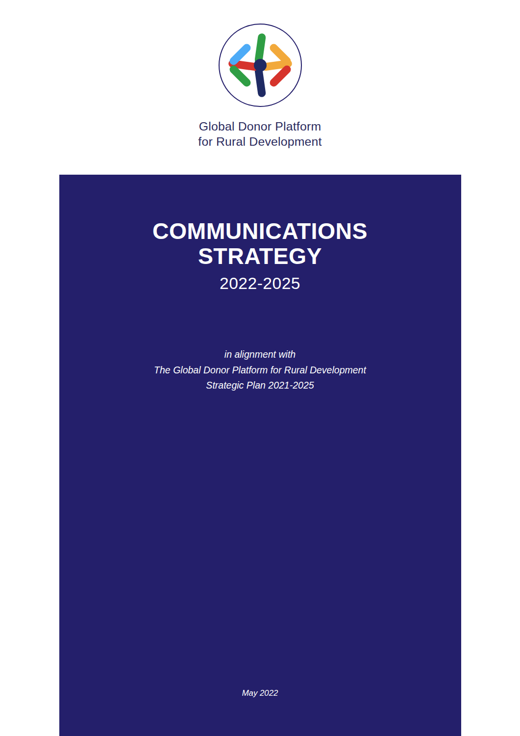Global Donor Platform
for Rural Development
COMMUNICATIONS
STRATEGY
2022-2025
in alignment with The Global Donor Platform for Rural Development
Strategic Plan 2021-2025
May 2022